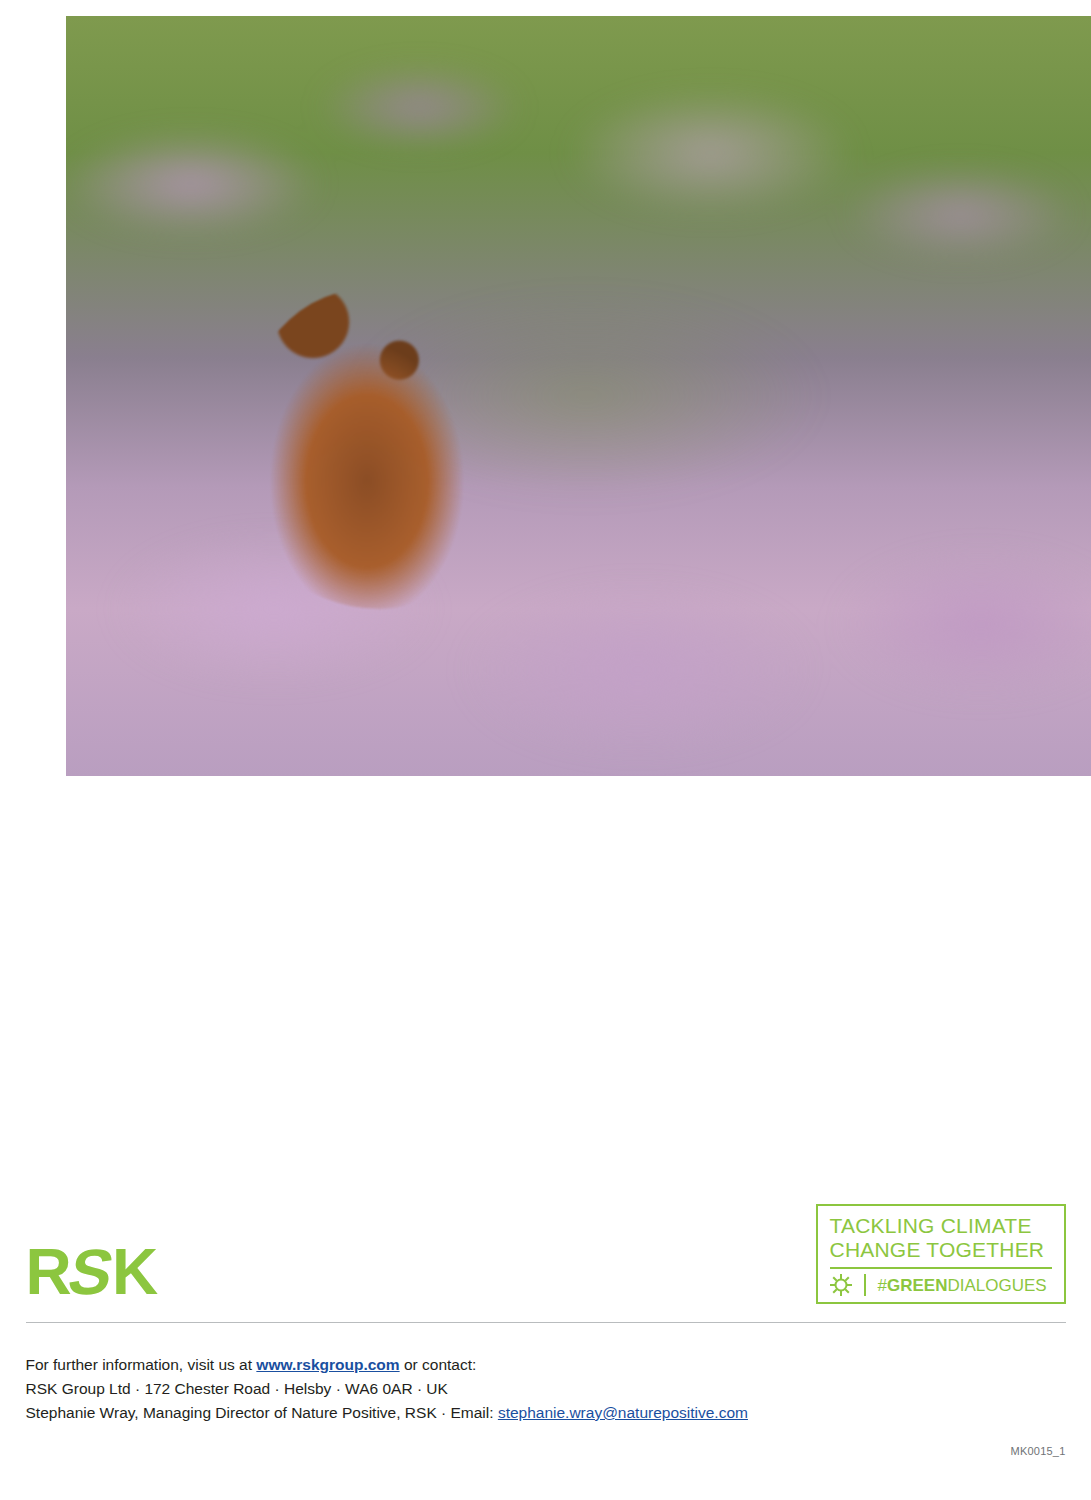Photograph: red squirrel among flowering heather.
RSK
Tackling Climate
Change Together
#GREENDIALOGUES
For further information, visit us at www.rskgroup.com or contact:
RSK Group Ltd · 172 Chester Road · Helsby · WA6 0AR · UK
Stephanie Wray, Managing Director of Nature Positive, RSK · Email: stephanie.wray@naturepositive.com
MK0015_1